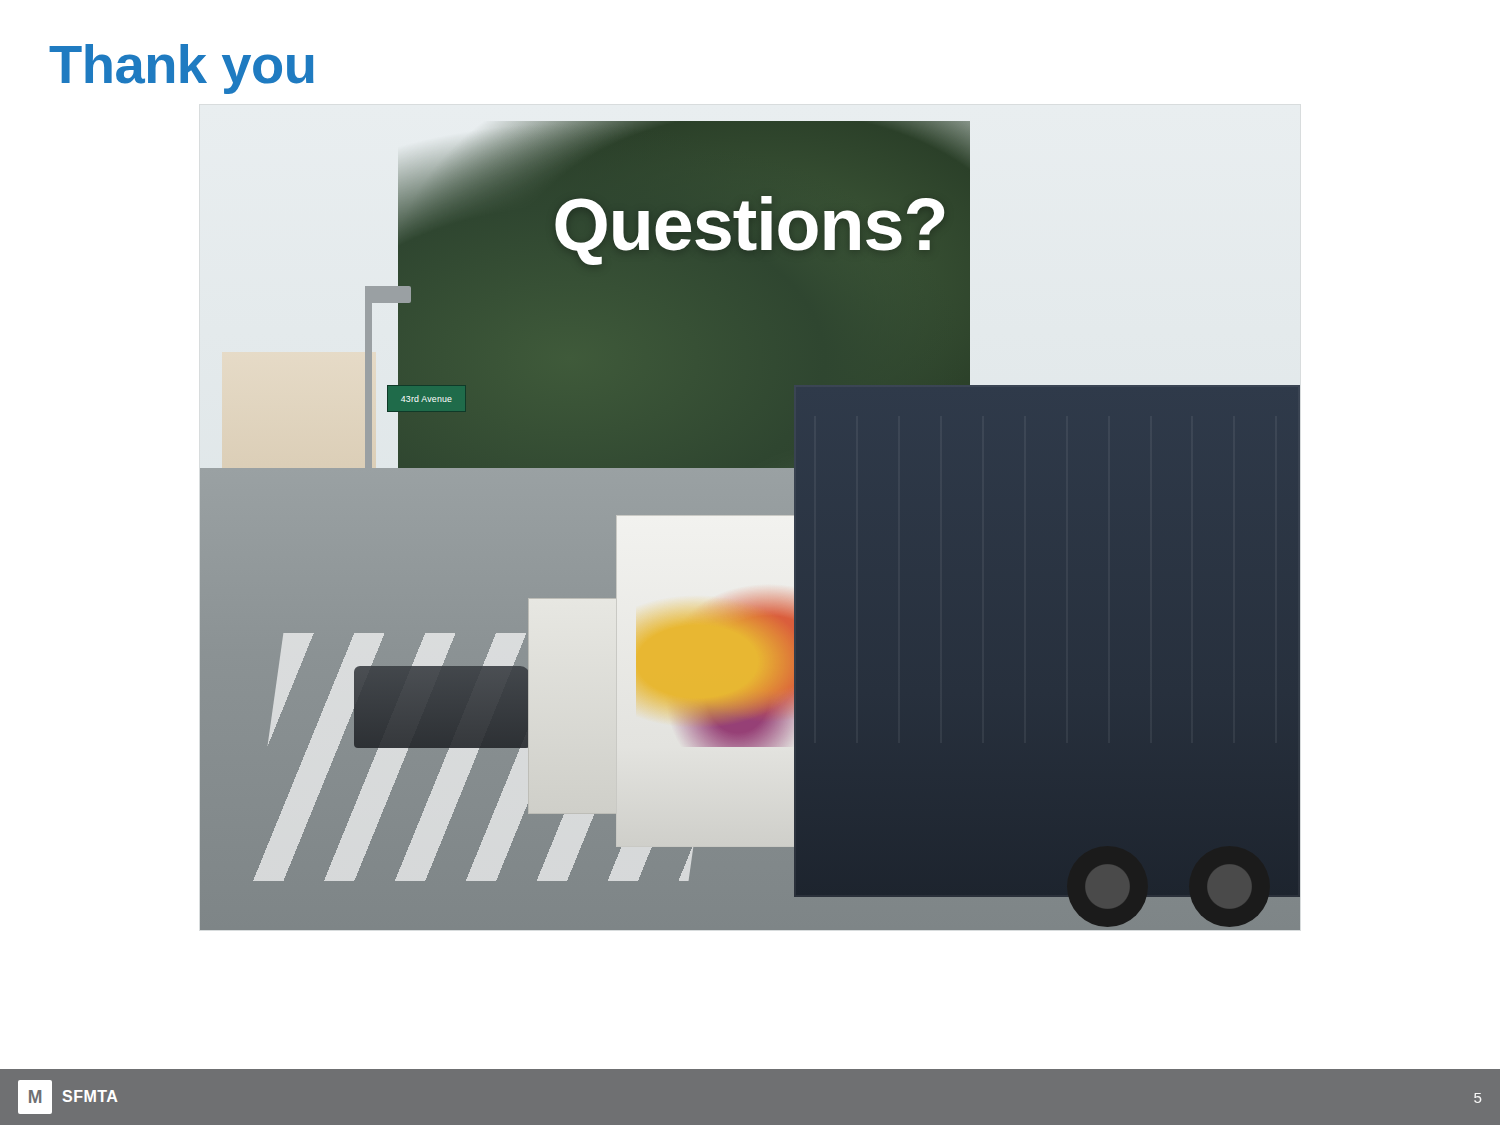Thank you
Questions?
M
SFMTA
5